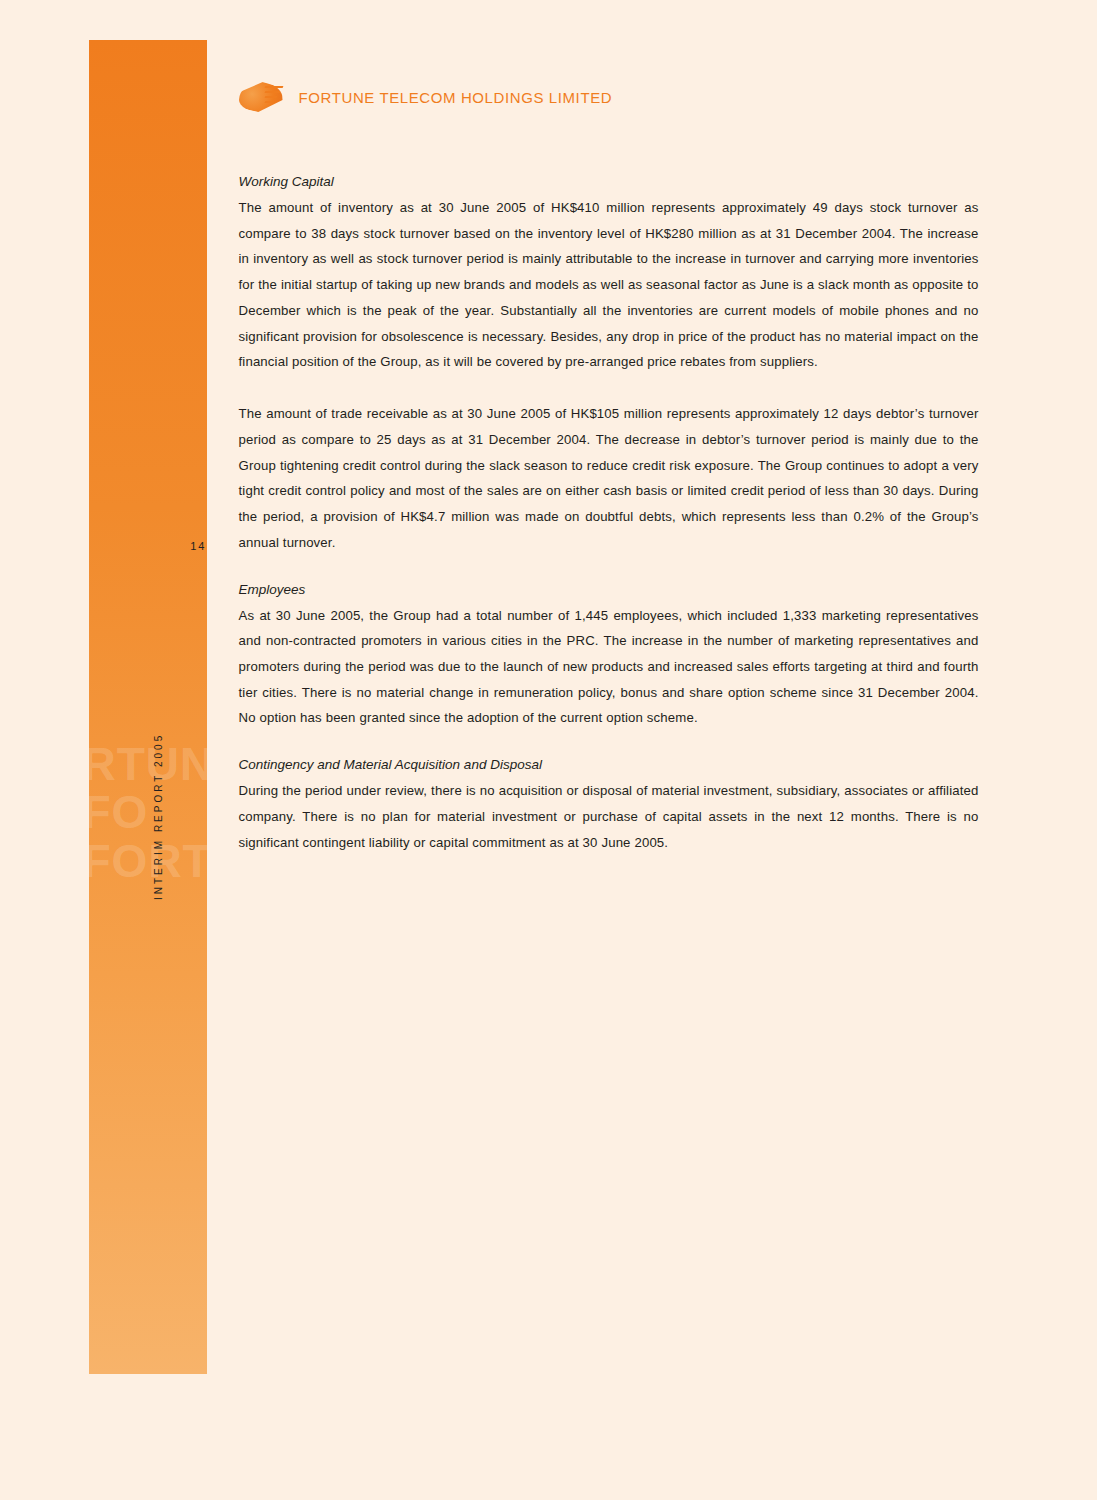RTUNE T FO FORTU
14
INTERIM REPORT 2005
FORTUNE TELECOM HOLDINGS LIMITED
Working Capital
The amount of inventory as at 30 June 2005 of HK$410 million represents approximately 49 days stock turnover as compare to 38 days stock turnover based on the inventory level of HK$280 million as at 31 December 2004. The increase in inventory as well as stock turnover period is mainly attributable to the increase in turnover and carrying more inventories for the initial startup of taking up new brands and models as well as seasonal factor as June is a slack month as opposite to December which is the peak of the year. Substantially all the inventories are current models of mobile phones and no significant provision for obsolescence is necessary. Besides, any drop in price of the product has no material impact on the financial position of the Group, as it will be covered by pre-arranged price rebates from suppliers.
The amount of trade receivable as at 30 June 2005 of HK$105 million represents approximately 12 days debtor’s turnover period as compare to 25 days as at 31 December 2004. The decrease in debtor’s turnover period is mainly due to the Group tightening credit control during the slack season to reduce credit risk exposure. The Group continues to adopt a very tight credit control policy and most of the sales are on either cash basis or limited credit period of less than 30 days. During the period, a provision of HK$4.7 million was made on doubtful debts, which represents less than 0.2% of the Group’s annual turnover.
Employees
As at 30 June 2005, the Group had a total number of 1,445 employees, which included 1,333 marketing representatives and non-contracted promoters in various cities in the PRC. The increase in the number of marketing representatives and promoters during the period was due to the launch of new products and increased sales efforts targeting at third and fourth tier cities. There is no material change in remuneration policy, bonus and share option scheme since 31 December 2004. No option has been granted since the adoption of the current option scheme.
Contingency and Material Acquisition and Disposal
During the period under review, there is no acquisition or disposal of material investment, subsidiary, associates or affiliated company. There is no plan for material investment or purchase of capital assets in the next 12 months. There is no significant contingent liability or capital commitment as at 30 June 2005.